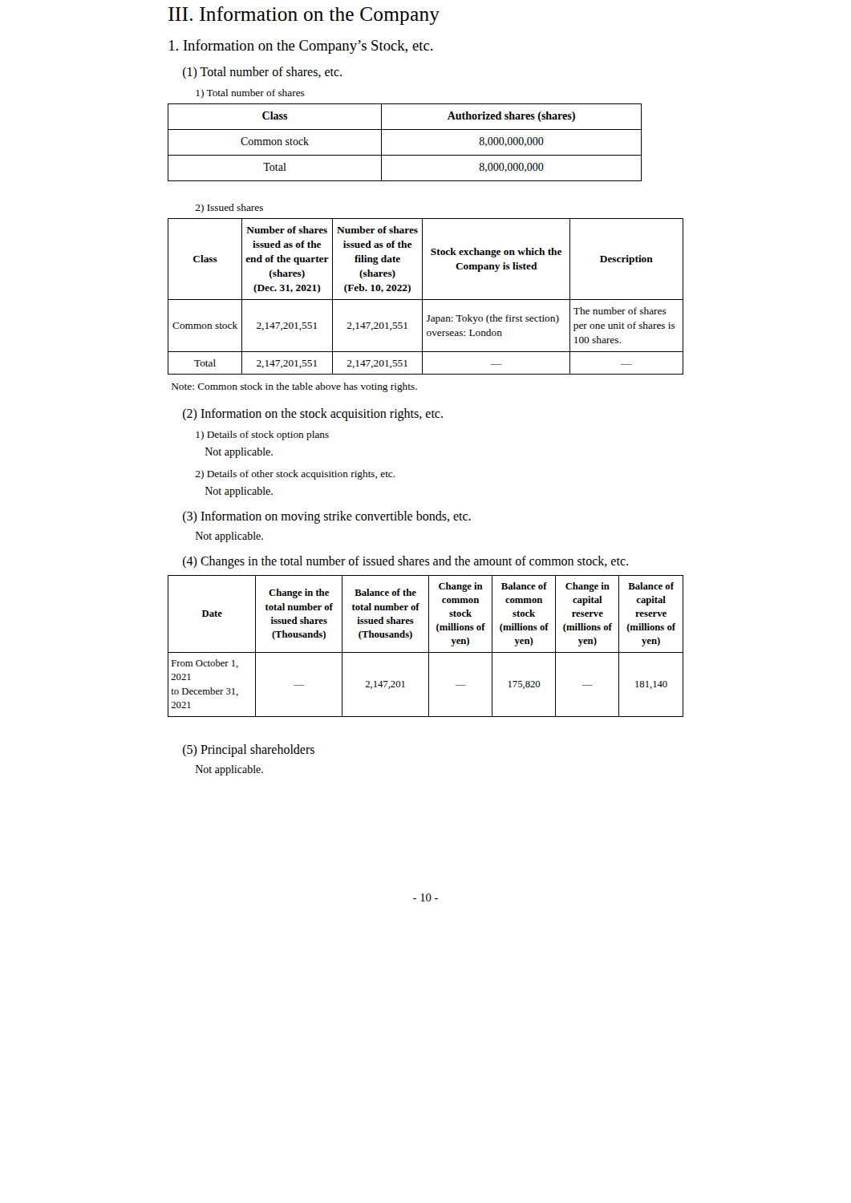III. Information on the Company
1. Information on the Company’s Stock, etc.
(1) Total number of shares, etc.
1) Total number of shares
| Class | Authorized shares (shares) |
| --- | --- |
| Common stock | 8,000,000,000 |
| Total | 8,000,000,000 |
2) Issued shares
| Class | Number of shares issued as of the end of the quarter (shares) (Dec. 31, 2021) | Number of shares issued as of the filing date (shares) (Feb. 10, 2022) | Stock exchange on which the Company is listed | Description |
| --- | --- | --- | --- | --- |
| Common stock | 2,147,201,551 | 2,147,201,551 | Japan: Tokyo (the first section) overseas: London | The number of shares per one unit of shares is 100 shares. |
| Total | 2,147,201,551 | 2,147,201,551 | ― | ― |
Note: Common stock in the table above has voting rights.
(2) Information on the stock acquisition rights, etc.
1) Details of stock option plans
Not applicable.
2) Details of other stock acquisition rights, etc.
Not applicable.
(3) Information on moving strike convertible bonds, etc.
Not applicable.
(4) Changes in the total number of issued shares and the amount of common stock, etc.
| Date | Change in the total number of issued shares (Thousands) | Balance of the total number of issued shares (Thousands) | Change in common stock (millions of yen) | Balance of common stock (millions of yen) | Change in capital reserve (millions of yen) | Balance of capital reserve (millions of yen) |
| --- | --- | --- | --- | --- | --- | --- |
| From October 1, 2021 to December 31, 2021 | ― | 2,147,201 | ― | 175,820 | ― | 181,140 |
(5) Principal shareholders
Not applicable.
- 10 -